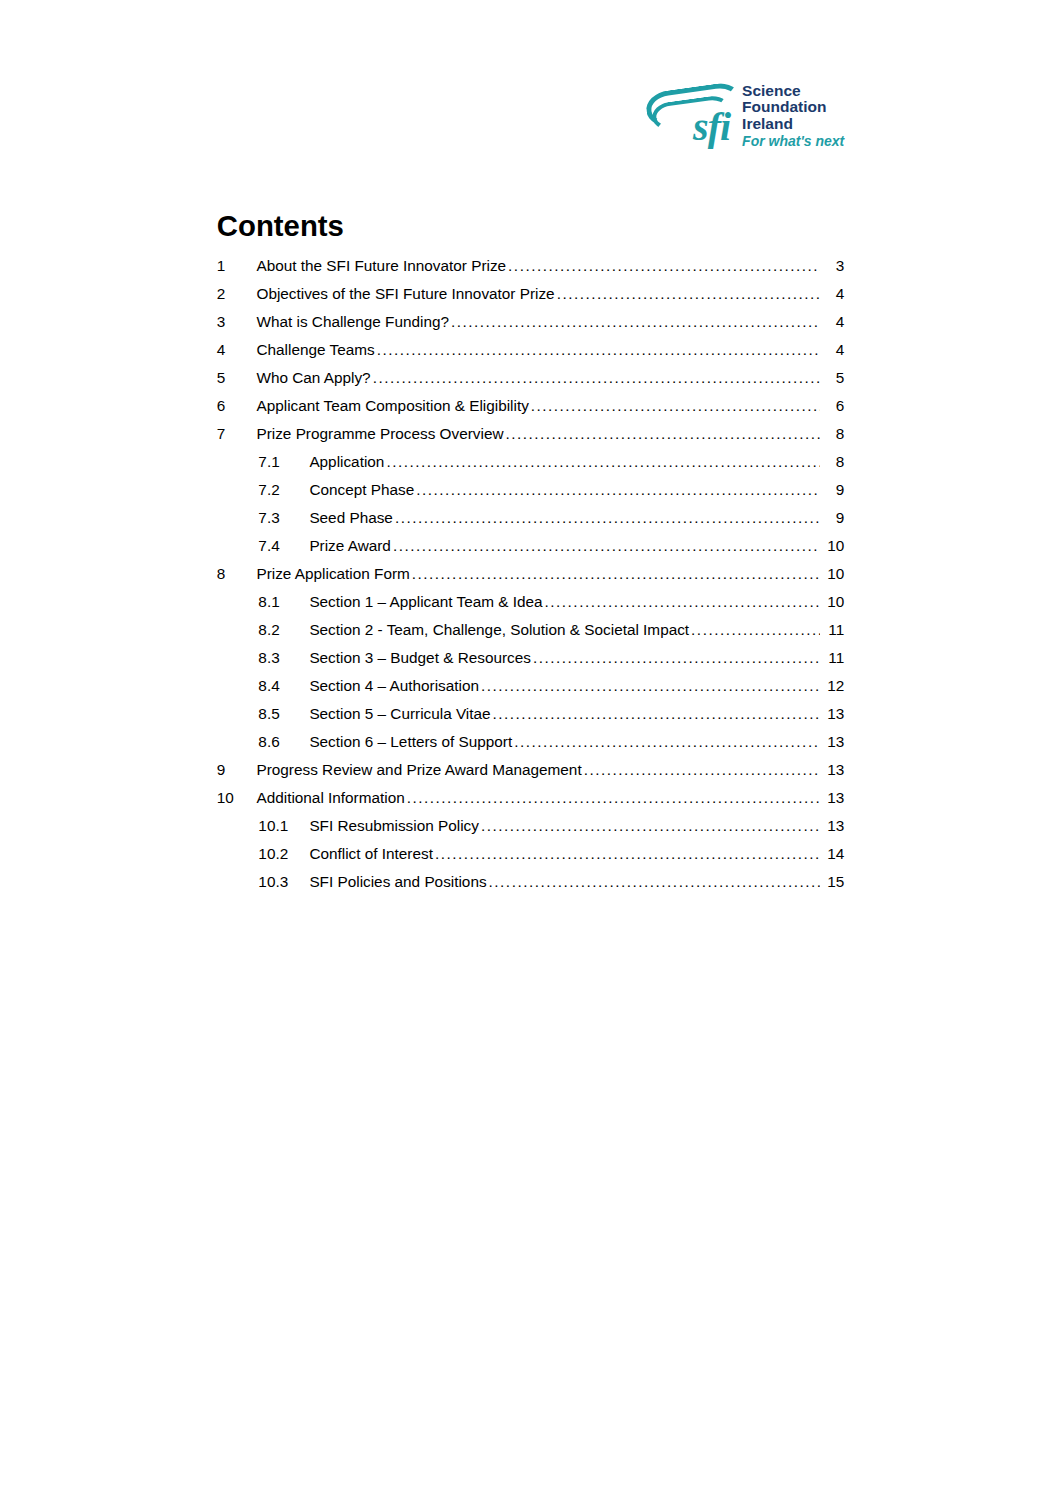sfi
Science Foundation Ireland For what's next
Contents
1 About the SFI Future Innovator Prize ........................................................................................... 3
2 Objectives of the SFI Future Innovator Prize ............................................................................... 4
3 What is Challenge Funding? .......................................................................................... 4
4 Challenge Teams ..................................................................................................... 4
5 Who Can Apply? ....................................................................................................... 5
6 Applicant Team Composition & Eligibility .................................................................... 6
7 Prize Programme Process Overview ............................................................................. 8
7.1 Application ................................................................................................. 8
7.2 Concept Phase .............................................................................................. 9
7.3 Seed Phase ................................................................................................. 9
7.4 Prize Award ............................................................................................... 10
8 Prize Application Form .............................................................................................. 10
8.1 Section 1 – Applicant Team & Idea ..................................................................... 10
8.2 Section 2 - Team, Challenge, Solution & Societal Impact .................................... 11
8.3 Section 3 – Budget & Resources ......................................................................... 11
8.4 Section 4 – Authorisation ................................................................................ 12
8.5 Section 5 – Curricula Vitae .............................................................................. 13
8.6 Section 6 – Letters of Support ............................................................................ 13
9 Progress Review and Prize Award Management ........................................................ 13
10 Additional Information .............................................................................................. 13
10.1 SFI Resubmission Policy ................................................................................. 13
10.2 Conflict of Interest ......................................................................................... 14
10.3 SFI Policies and Positions ............................................................................... 15